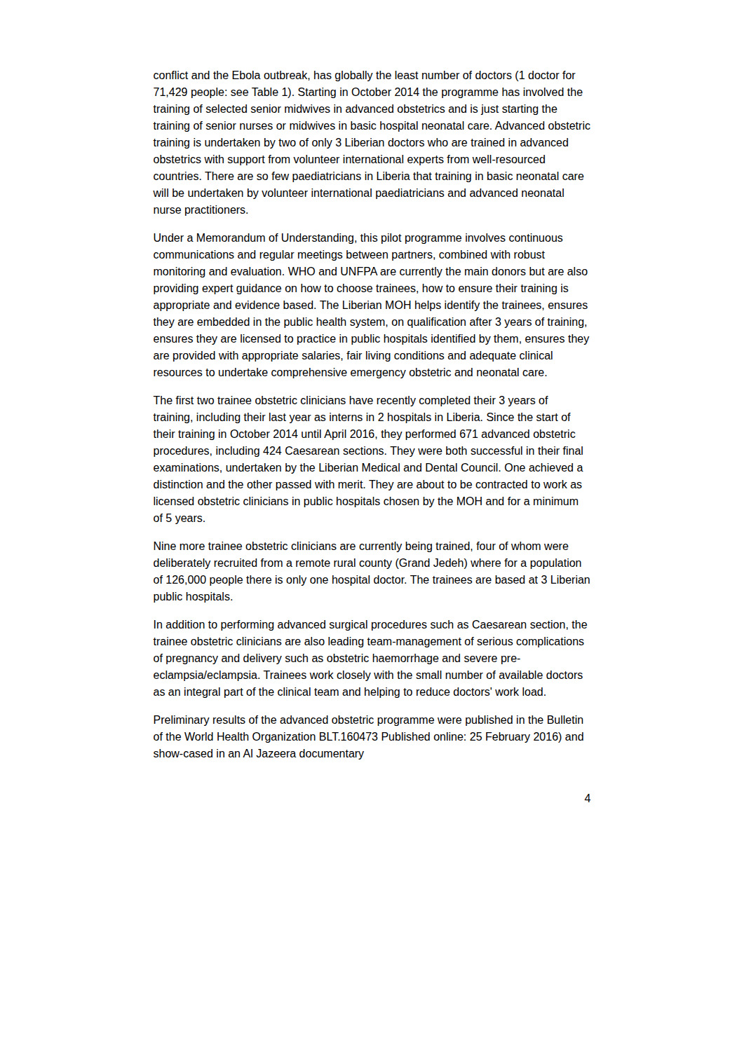conflict and the Ebola outbreak, has globally the least number of doctors (1 doctor for 71,429 people: see Table 1). Starting in October 2014 the programme has involved the training of selected senior midwives in advanced obstetrics and is just starting the training of senior nurses or midwives in basic hospital neonatal care. Advanced obstetric training is undertaken by two of only 3 Liberian doctors who are trained in advanced obstetrics with support from volunteer international experts from well-resourced countries. There are so few paediatricians in Liberia that training in basic neonatal care will be undertaken by volunteer international paediatricians and advanced neonatal nurse practitioners.
Under a Memorandum of Understanding, this pilot programme involves continuous communications and regular meetings between partners, combined with robust monitoring and evaluation. WHO and UNFPA are currently the main donors but are also providing expert guidance on how to choose trainees, how to ensure their training is appropriate and evidence based. The Liberian MOH helps identify the trainees, ensures they are embedded in the public health system, on qualification after 3 years of training, ensures they are licensed to practice in public hospitals identified by them, ensures they are provided with appropriate salaries, fair living conditions and adequate clinical resources to undertake comprehensive emergency obstetric and neonatal care.
The first two trainee obstetric clinicians have recently completed their 3 years of training, including their last year as interns in 2 hospitals in Liberia. Since the start of their training in October 2014 until April 2016, they performed 671 advanced obstetric procedures, including 424 Caesarean sections. They were both successful in their final examinations, undertaken by the Liberian Medical and Dental Council. One achieved a distinction and the other passed with merit. They are about to be contracted to work as licensed obstetric clinicians in public hospitals chosen by the MOH and for a minimum of 5 years.
Nine more trainee obstetric clinicians are currently being trained, four of whom were deliberately recruited from a remote rural county (Grand Jedeh) where for a population of 126,000 people there is only one hospital doctor. The trainees are based at 3 Liberian public hospitals.
In addition to performing advanced surgical procedures such as Caesarean section, the trainee obstetric clinicians are also leading team-management of serious complications of pregnancy and delivery such as obstetric haemorrhage and severe pre-eclampsia/eclampsia. Trainees work closely with the small number of available doctors as an integral part of the clinical team and helping to reduce doctors' work load.
Preliminary results of the advanced obstetric programme were published in the Bulletin of the World Health Organization BLT.160473 Published online: 25 February 2016) and show-cased in an Al Jazeera documentary
4